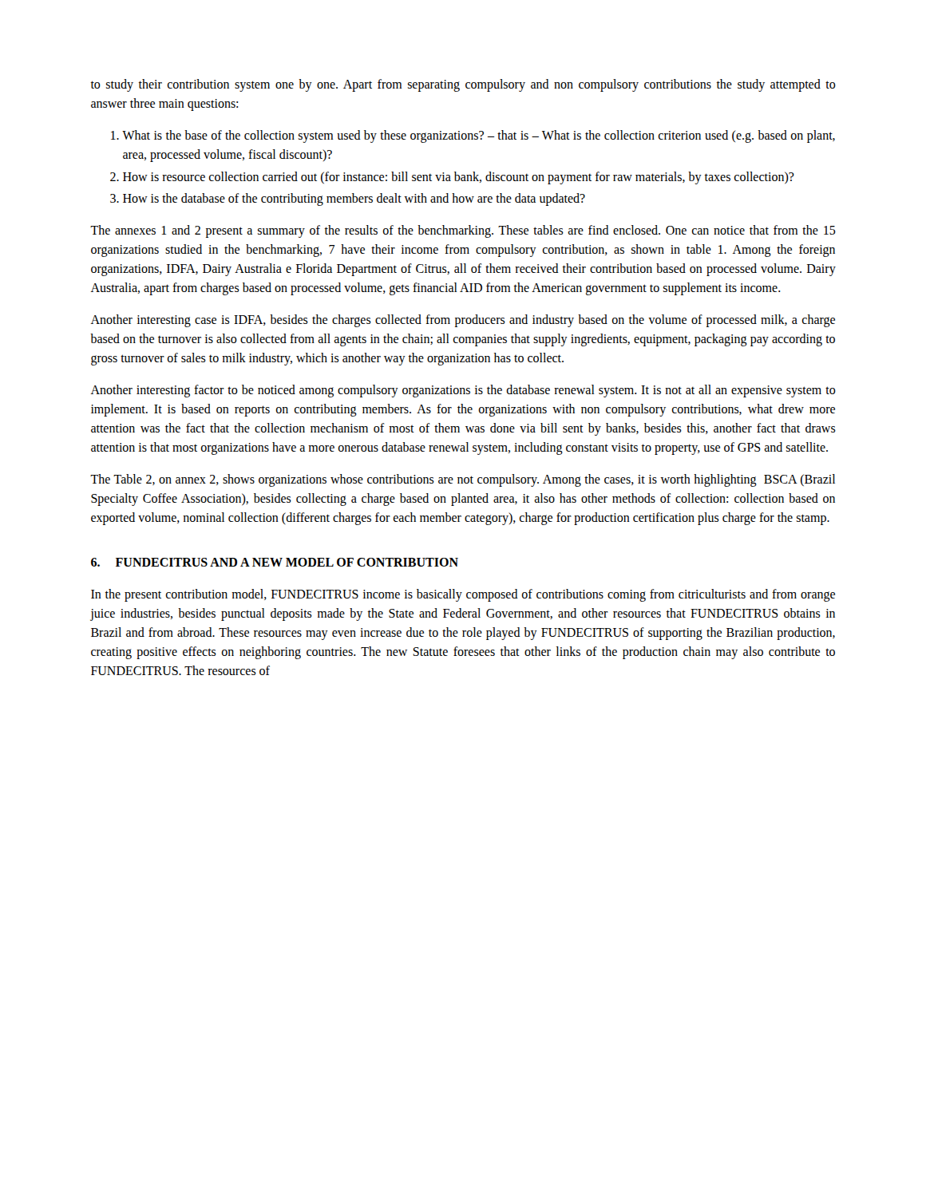to study their contribution system one by one. Apart from separating compulsory and non compulsory contributions the study attempted to answer three main questions:
What is the base of the collection system used by these organizations? – that is – What is the collection criterion used (e.g. based on plant, area, processed volume, fiscal discount)?
How is resource collection carried out (for instance: bill sent via bank, discount on payment for raw materials, by taxes collection)?
How is the database of the contributing members dealt with and how are the data updated?
The annexes 1 and 2 present a summary of the results of the benchmarking. These tables are find enclosed. One can notice that from the 15 organizations studied in the benchmarking, 7 have their income from compulsory contribution, as shown in table 1. Among the foreign organizations, IDFA, Dairy Australia e Florida Department of Citrus, all of them received their contribution based on processed volume. Dairy Australia, apart from charges based on processed volume, gets financial AID from the American government to supplement its income.
Another interesting case is IDFA, besides the charges collected from producers and industry based on the volume of processed milk, a charge based on the turnover is also collected from all agents in the chain; all companies that supply ingredients, equipment, packaging pay according to gross turnover of sales to milk industry, which is another way the organization has to collect.
Another interesting factor to be noticed among compulsory organizations is the database renewal system. It is not at all an expensive system to implement. It is based on reports on contributing members. As for the organizations with non compulsory contributions, what drew more attention was the fact that the collection mechanism of most of them was done via bill sent by banks, besides this, another fact that draws attention is that most organizations have a more onerous database renewal system, including constant visits to property, use of GPS and satellite.
The Table 2, on annex 2, shows organizations whose contributions are not compulsory. Among the cases, it is worth highlighting BSCA (Brazil Specialty Coffee Association), besides collecting a charge based on planted area, it also has other methods of collection: collection based on exported volume, nominal collection (different charges for each member category), charge for production certification plus charge for the stamp.
6. FUNDECITRUS AND A NEW MODEL OF CONTRIBUTION
In the present contribution model, FUNDECITRUS income is basically composed of contributions coming from citriculturists and from orange juice industries, besides punctual deposits made by the State and Federal Government, and other resources that FUNDECITRUS obtains in Brazil and from abroad. These resources may even increase due to the role played by FUNDECITRUS of supporting the Brazilian production, creating positive effects on neighboring countries. The new Statute foresees that other links of the production chain may also contribute to FUNDECITRUS. The resources of